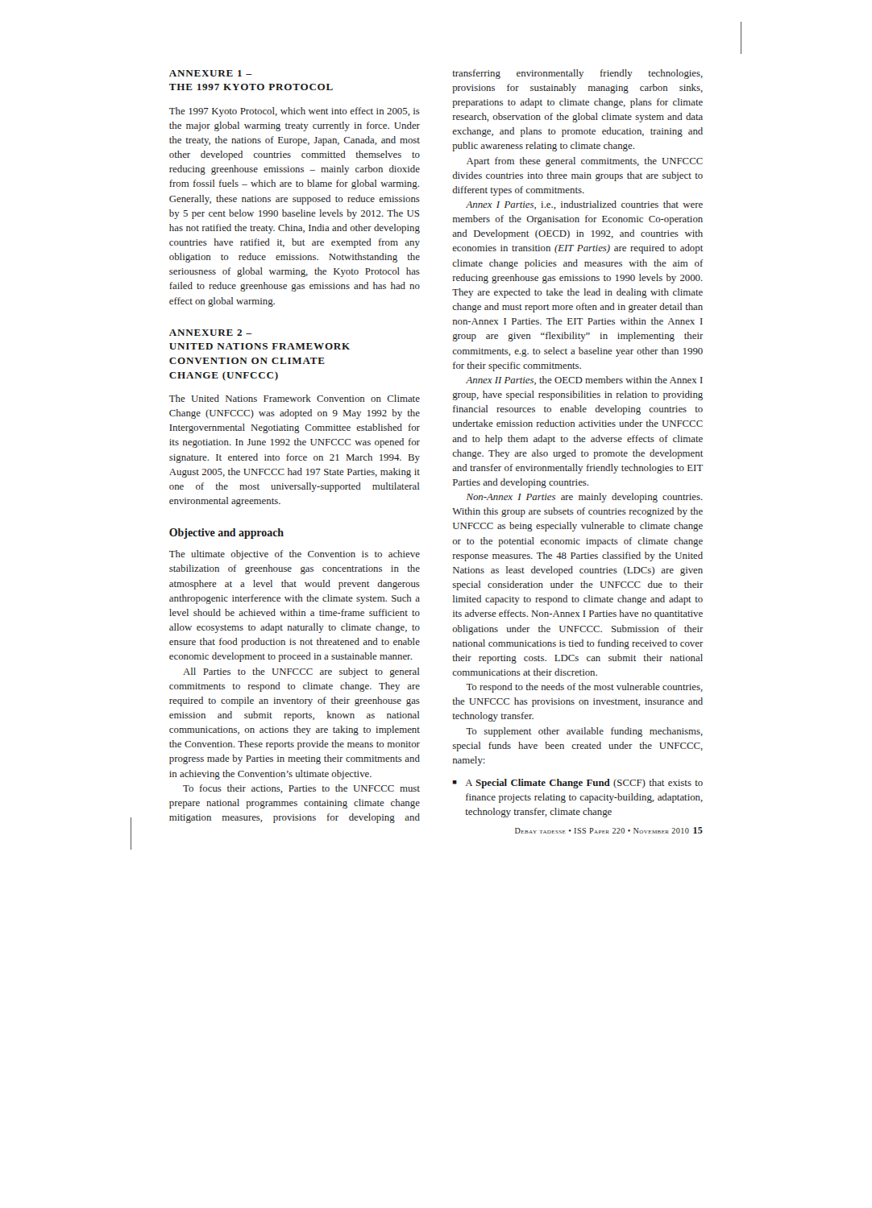Annexure 1 –
The 1997 Kyoto Protocol
The 1997 Kyoto Protocol, which went into effect in 2005, is the major global warming treaty currently in force. Under the treaty, the nations of Europe, Japan, Canada, and most other developed countries committed themselves to reducing greenhouse emissions – mainly carbon dioxide from fossil fuels – which are to blame for global warming. Generally, these nations are supposed to reduce emissions by 5 per cent below 1990 baseline levels by 2012. The US has not ratified the treaty. China, India and other developing countries have ratified it, but are exempted from any obligation to reduce emissions. Notwithstanding the seriousness of global warming, the Kyoto Protocol has failed to reduce greenhouse gas emissions and has had no effect on global warming.
Annexure 2 –
United Nations Framework
Convention on Climate
Change (UNFCCC)
The United Nations Framework Convention on Climate Change (UNFCCC) was adopted on 9 May 1992 by the Intergovernmental Negotiating Committee established for its negotiation. In June 1992 the UNFCCC was opened for signature. It entered into force on 21 March 1994. By August 2005, the UNFCCC had 197 State Parties, making it one of the most universally-supported multilateral environmental agreements.
Objective and approach
The ultimate objective of the Convention is to achieve stabilization of greenhouse gas concentrations in the atmosphere at a level that would prevent dangerous anthropogenic interference with the climate system. Such a level should be achieved within a time-frame sufficient to allow ecosystems to adapt naturally to climate change, to ensure that food production is not threatened and to enable economic development to proceed in a sustainable manner.
All Parties to the UNFCCC are subject to general commitments to respond to climate change. They are required to compile an inventory of their greenhouse gas emission and submit reports, known as national communications, on actions they are taking to implement the Convention. These reports provide the means to monitor progress made by Parties in meeting their commitments and in achieving the Convention’s ultimate objective.
To focus their actions, Parties to the UNFCCC must prepare national programmes containing climate change mitigation measures, provisions for developing and transferring environmentally friendly technologies, provisions for sustainably managing carbon sinks, preparations to adapt to climate change, plans for climate research, observation of the global climate system and data exchange, and plans to promote education, training and public awareness relating to climate change.
Apart from these general commitments, the UNFCCC divides countries into three main groups that are subject to different types of commitments.
Annex I Parties, i.e., industrialized countries that were members of the Organisation for Economic Co-operation and Development (OECD) in 1992, and countries with economies in transition (EIT Parties) are required to adopt climate change policies and measures with the aim of reducing greenhouse gas emissions to 1990 levels by 2000. They are expected to take the lead in dealing with climate change and must report more often and in greater detail than non-Annex I Parties. The EIT Parties within the Annex I group are given “flexibility” in implementing their commitments, e.g. to select a baseline year other than 1990 for their specific commitments.
Annex II Parties, the OECD members within the Annex I group, have special responsibilities in relation to providing financial resources to enable developing countries to undertake emission reduction activities under the UNFCCC and to help them adapt to the adverse effects of climate change. They are also urged to promote the development and transfer of environmentally friendly technologies to EIT Parties and developing countries.
Non-Annex I Parties are mainly developing countries. Within this group are subsets of countries recognized by the UNFCCC as being especially vulnerable to climate change or to the potential economic impacts of climate change response measures. The 48 Parties classified by the United Nations as least developed countries (LDCs) are given special consideration under the UNFCCC due to their limited capacity to respond to climate change and adapt to its adverse effects. Non-Annex I Parties have no quantitative obligations under the UNFCCC. Submission of their national communications is tied to funding received to cover their reporting costs. LDCs can submit their national communications at their discretion.
To respond to the needs of the most vulnerable countries, the UNFCCC has provisions on investment, insurance and technology transfer.
To supplement other available funding mechanisms, special funds have been created under the UNFCCC, namely:
A Special Climate Change Fund (SCCF) that exists to finance projects relating to capacity-building, adaptation, technology transfer, climate change
Debay tadesse • ISS Paper 220 • November 201015